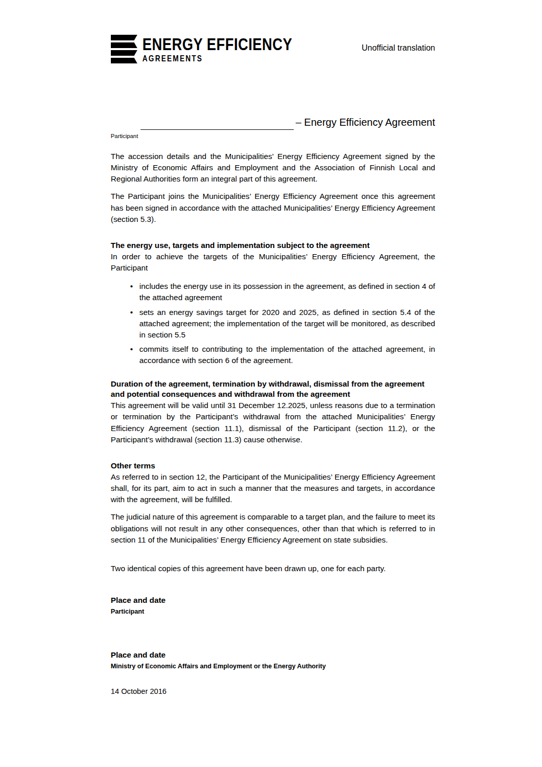ENERGY EFFICIENCY AGREEMENTS
Unofficial translation
– Energy Efficiency Agreement
Participant
The accession details and the Municipalities’ Energy Efficiency Agreement signed by the Ministry of Economic Affairs and Employment and the Association of Finnish Local and Regional Authorities form an integral part of this agreement.
The Participant joins the Municipalities’ Energy Efficiency Agreement once this agreement has been signed in accordance with the attached Municipalities’ Energy Efficiency Agreement (section 5.3).
The energy use, targets and implementation subject to the agreement
In order to achieve the targets of the Municipalities’ Energy Efficiency Agreement, the Participant
includes the energy use in its possession in the agreement, as defined in section 4 of the attached agreement
sets an energy savings target for 2020 and 2025, as defined in section 5.4 of the attached agreement; the implementation of the target will be monitored, as described in section 5.5
commits itself to contributing to the implementation of the attached agreement, in accordance with section 6 of the agreement.
Duration of the agreement, termination by withdrawal, dismissal from the agreement and potential consequences and withdrawal from the agreement
This agreement will be valid until 31 December 12.2025, unless reasons due to a termination or termination by the Participant’s withdrawal from the attached Municipalities’ Energy Efficiency Agreement (section 11.1), dismissal of the Participant (section 11.2), or the Participant’s withdrawal (section 11.3) cause otherwise.
Other terms
As referred to in section 12, the Participant of the Municipalities’ Energy Efficiency Agreement shall, for its part, aim to act in such a manner that the measures and targets, in accordance with the agreement, will be fulfilled.
The judicial nature of this agreement is comparable to a target plan, and the failure to meet its obligations will not result in any other consequences, other than that which is referred to in section 11 of the Municipalities’ Energy Efficiency Agreement on state subsidies.
Two identical copies of this agreement have been drawn up, one for each party.
Place and date
Participant
Place and date
Ministry of Economic Affairs and Employment or the Energy Authority
14 October 2016